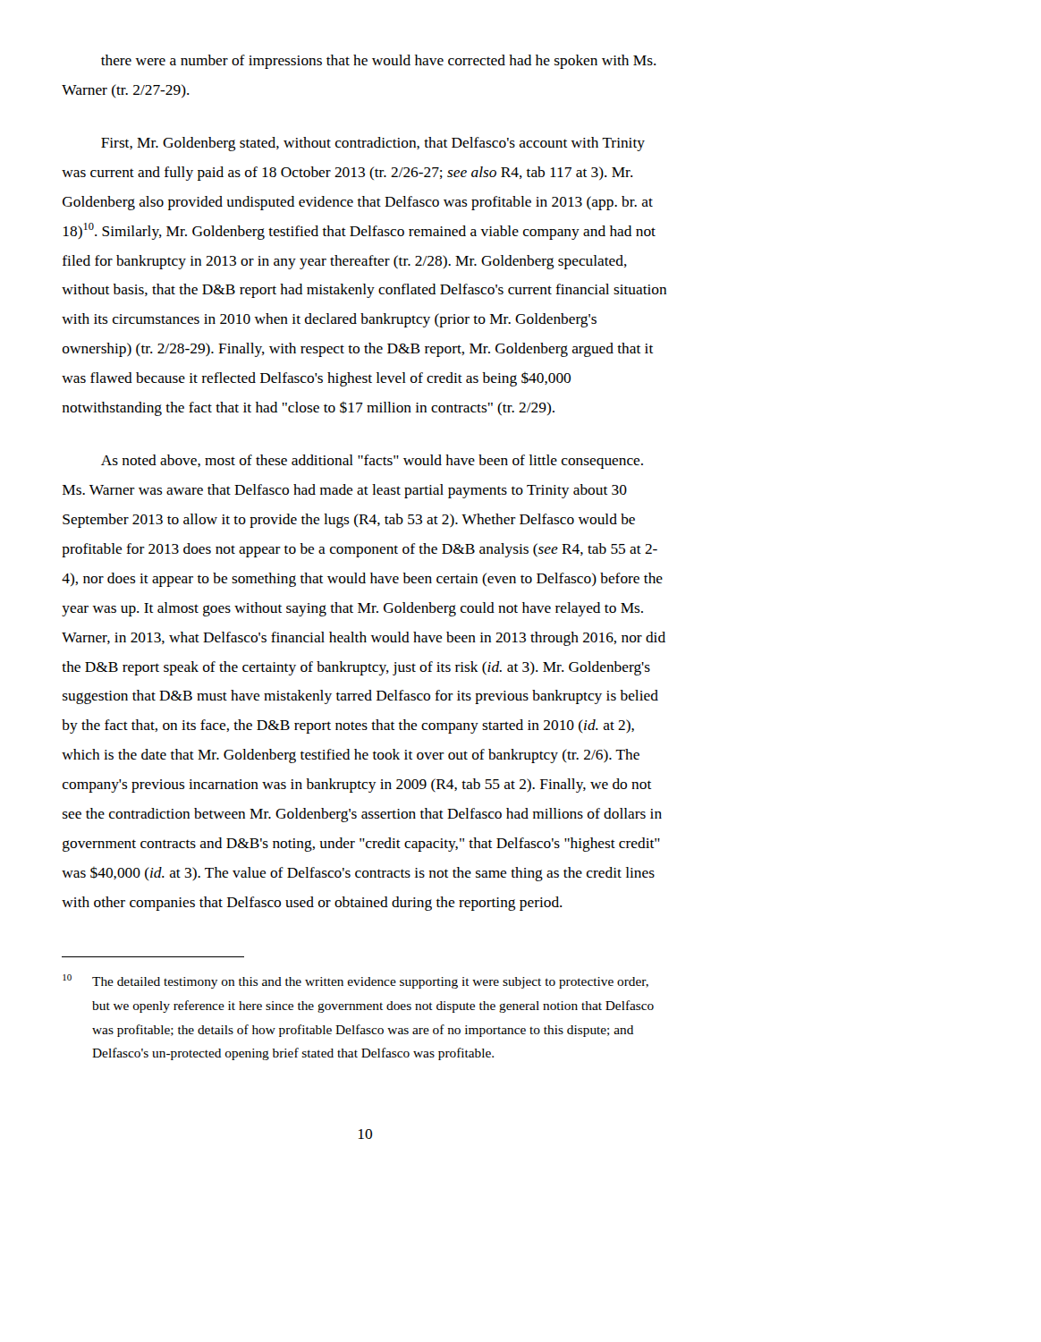there were a number of impressions that he would have corrected had he spoken with Ms. Warner (tr. 2/27-29).
First, Mr. Goldenberg stated, without contradiction, that Delfasco's account with Trinity was current and fully paid as of 18 October 2013 (tr. 2/26-27; see also R4, tab 117 at 3). Mr. Goldenberg also provided undisputed evidence that Delfasco was profitable in 2013 (app. br. at 18)10. Similarly, Mr. Goldenberg testified that Delfasco remained a viable company and had not filed for bankruptcy in 2013 or in any year thereafter (tr. 2/28). Mr. Goldenberg speculated, without basis, that the D&B report had mistakenly conflated Delfasco's current financial situation with its circumstances in 2010 when it declared bankruptcy (prior to Mr. Goldenberg's ownership) (tr. 2/28-29). Finally, with respect to the D&B report, Mr. Goldenberg argued that it was flawed because it reflected Delfasco's highest level of credit as being $40,000 notwithstanding the fact that it had "close to $17 million in contracts" (tr. 2/29).
As noted above, most of these additional "facts" would have been of little consequence. Ms. Warner was aware that Delfasco had made at least partial payments to Trinity about 30 September 2013 to allow it to provide the lugs (R4, tab 53 at 2). Whether Delfasco would be profitable for 2013 does not appear to be a component of the D&B analysis (see R4, tab 55 at 2-4), nor does it appear to be something that would have been certain (even to Delfasco) before the year was up. It almost goes without saying that Mr. Goldenberg could not have relayed to Ms. Warner, in 2013, what Delfasco's financial health would have been in 2013 through 2016, nor did the D&B report speak of the certainty of bankruptcy, just of its risk (id. at 3). Mr. Goldenberg's suggestion that D&B must have mistakenly tarred Delfasco for its previous bankruptcy is belied by the fact that, on its face, the D&B report notes that the company started in 2010 (id. at 2), which is the date that Mr. Goldenberg testified he took it over out of bankruptcy (tr. 2/6). The company's previous incarnation was in bankruptcy in 2009 (R4, tab 55 at 2). Finally, we do not see the contradiction between Mr. Goldenberg's assertion that Delfasco had millions of dollars in government contracts and D&B's noting, under "credit capacity," that Delfasco's "highest credit" was $40,000 (id. at 3). The value of Delfasco's contracts is not the same thing as the credit lines with other companies that Delfasco used or obtained during the reporting period.
10 The detailed testimony on this and the written evidence supporting it were subject to protective order, but we openly reference it here since the government does not dispute the general notion that Delfasco was profitable; the details of how profitable Delfasco was are of no importance to this dispute; and Delfasco's un-protected opening brief stated that Delfasco was profitable.
10